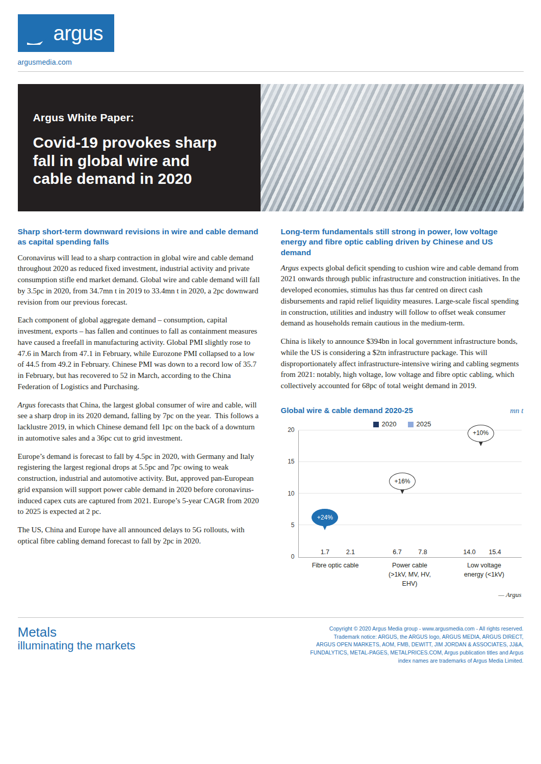argus
argusmedia.com
Argus White Paper:
Covid-19 provokes sharp
fall in global wire and
cable demand in 2020
Sharp short-term downward revisions in wire and cable demand as capital spending falls
Coronavirus will lead to a sharp contraction in global wire and cable demand throughout 2020 as reduced fixed investment, industrial activity and private consumption stifle end market demand. Global wire and cable demand will fall by 3.5pc in 2020, from 34.7mn t in 2019 to 33.4mn t in 2020, a 2pc downward revision from our previous forecast.
Each component of global aggregate demand – consumption, capital investment, exports – has fallen and continues to fall as containment measures have caused a freefall in manufacturing activity. Global PMI slightly rose to 47.6 in March from 47.1 in February, while Eurozone PMI collapsed to a low of 44.5 from 49.2 in February. Chinese PMI was down to a record low of 35.7 in February, but has recovered to 52 in March, according to the China Federation of Logistics and Purchasing.
Argus forecasts that China, the largest global consumer of wire and cable, will see a sharp drop in its 2020 demand, falling by 7pc on the year. This follows a lacklustre 2019, in which Chinese demand fell 1pc on the back of a downturn in automotive sales and a 36pc cut to grid investment.
Europe’s demand is forecast to fall by 4.5pc in 2020, with Germany and Italy registering the largest regional drops at 5.5pc and 7pc owing to weak construction, industrial and automotive activity. But, approved pan-European grid expansion will support power cable demand in 2020 before coronavirus-induced capex cuts are captured from 2021. Europe’s 5-year CAGR from 2020 to 2025 is expected at 2 pc.
The US, China and Europe have all announced delays to 5G rollouts, with optical fibre cabling demand forecast to fall by 2pc in 2020.
Long-term fundamentals still strong in power, low voltage energy and fibre optic cabling driven by Chinese and US demand
Argus expects global deficit spending to cushion wire and cable demand from 2021 onwards through public infrastructure and construction initiatives. In the developed economies, stimulus has thus far centred on direct cash disbursements and rapid relief liquidity measures. Large-scale fiscal spending in construction, utilities and industry will follow to offset weak consumer demand as households remain cautious in the medium-term.
China is likely to announce $394bn in local government infrastructure bonds, while the US is considering a $2tn infrastructure package. This will disproportionately affect infrastructure-intensive wiring and cabling segments from 2021: notably, high voltage, low voltage and fibre optic cabling, which collectively accounted for 68pc of total weight demand in 2019.
Global wire & cable demand 2020-25 mn t
2020 2025
20 15 10 5 0
+24%
1.7
2.1
+16%
6.7
7.8
+10%
14.0
15.4
Fibre optic cable
Power cable
(>1kV, MV, HV,
EHV)
Low voltage
energy (<1kV)
— Argus
Metals
illuminating the markets
Copyright © 2020 Argus Media group - www.argusmedia.com - All rights reserved.
Trademark notice: ARGUS, the ARGUS logo, ARGUS MEDIA, ARGUS DIRECT,
ARGUS OPEN MARKETS, AOM, FMB, DEWITT, JIM JORDAN & ASSOCIATES, JJ&A,
FUNDALYTICS, METAL-PAGES, METALPRICES.COM, Argus publication titles and Argus
index names are trademarks of Argus Media Limited.